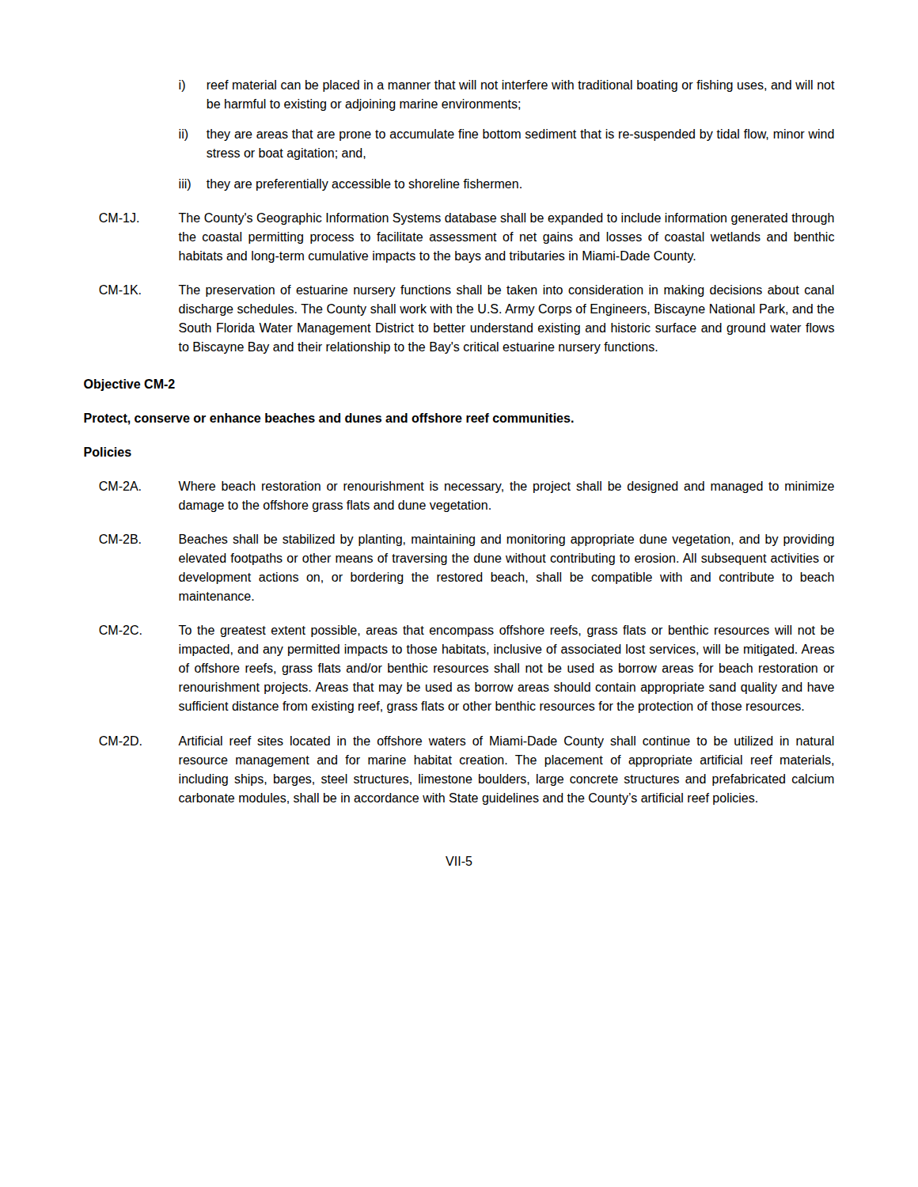i) reef material can be placed in a manner that will not interfere with traditional boating or fishing uses, and will not be harmful to existing or adjoining marine environments;
ii) they are areas that are prone to accumulate fine bottom sediment that is re-suspended by tidal flow, minor wind stress or boat agitation; and,
iii) they are preferentially accessible to shoreline fishermen.
CM-1J. The County's Geographic Information Systems database shall be expanded to include information generated through the coastal permitting process to facilitate assessment of net gains and losses of coastal wetlands and benthic habitats and long-term cumulative impacts to the bays and tributaries in Miami-Dade County.
CM-1K. The preservation of estuarine nursery functions shall be taken into consideration in making decisions about canal discharge schedules. The County shall work with the U.S. Army Corps of Engineers, Biscayne National Park, and the South Florida Water Management District to better understand existing and historic surface and ground water flows to Biscayne Bay and their relationship to the Bay's critical estuarine nursery functions.
Objective CM-2
Protect, conserve or enhance beaches and dunes and offshore reef communities.
Policies
CM-2A. Where beach restoration or renourishment is necessary, the project shall be designed and managed to minimize damage to the offshore grass flats and dune vegetation.
CM-2B. Beaches shall be stabilized by planting, maintaining and monitoring appropriate dune vegetation, and by providing elevated footpaths or other means of traversing the dune without contributing to erosion. All subsequent activities or development actions on, or bordering the restored beach, shall be compatible with and contribute to beach maintenance.
CM-2C. To the greatest extent possible, areas that encompass offshore reefs, grass flats or benthic resources will not be impacted, and any permitted impacts to those habitats, inclusive of associated lost services, will be mitigated. Areas of offshore reefs, grass flats and/or benthic resources shall not be used as borrow areas for beach restoration or renourishment projects. Areas that may be used as borrow areas should contain appropriate sand quality and have sufficient distance from existing reef, grass flats or other benthic resources for the protection of those resources.
CM-2D. Artificial reef sites located in the offshore waters of Miami-Dade County shall continue to be utilized in natural resource management and for marine habitat creation. The placement of appropriate artificial reef materials, including ships, barges, steel structures, limestone boulders, large concrete structures and prefabricated calcium carbonate modules, shall be in accordance with State guidelines and the County’s artificial reef policies.
VII-5